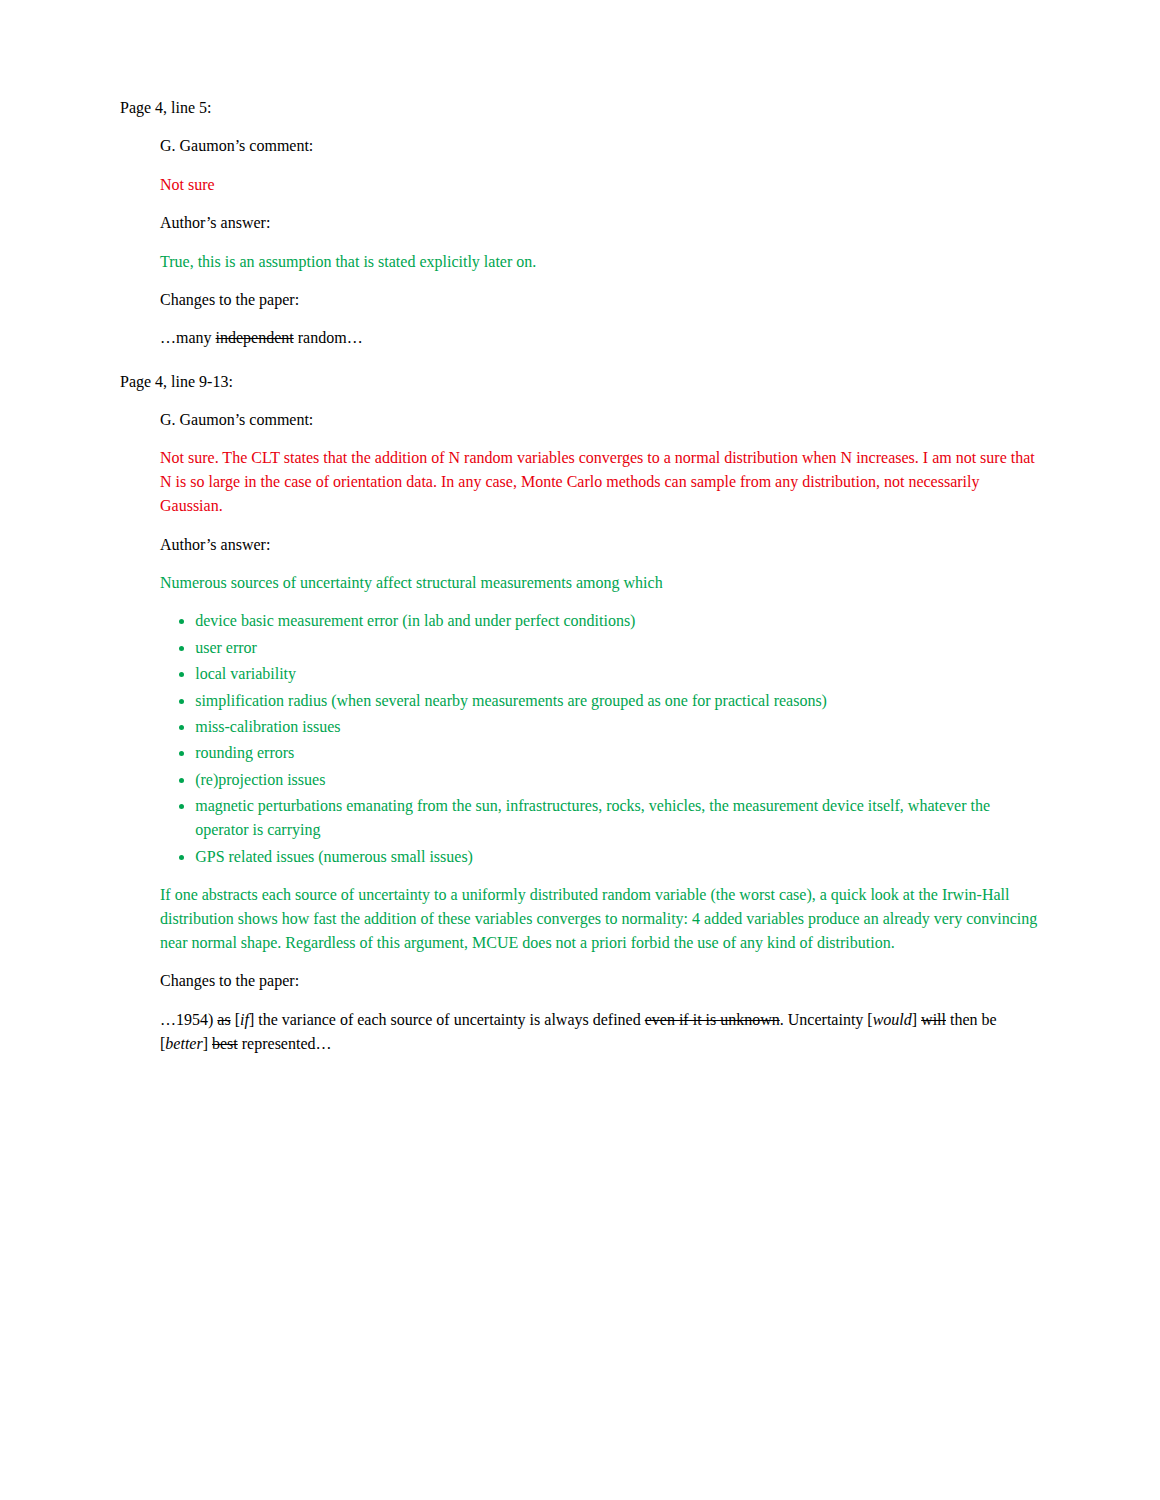Page 4, line 5:
G. Gaumon’s comment:
Not sure
Author’s answer:
True, this is an assumption that is stated explicitly later on.
Changes to the paper:
…many independent random…
Page 4, line 9-13:
G. Gaumon’s comment:
Not sure. The CLT states that the addition of N random variables converges to a normal distribution when N increases. I am not sure that N is so large in the case of orientation data. In any case, Monte Carlo methods can sample from any distribution, not necessarily Gaussian.
Author’s answer:
Numerous sources of uncertainty affect structural measurements among which
device basic measurement error (in lab and under perfect conditions)
user error
local variability
simplification radius (when several nearby measurements are grouped as one for practical reasons)
miss-calibration issues
rounding errors
(re)projection issues
magnetic perturbations emanating from the sun, infrastructures, rocks, vehicles, the measurement device itself, whatever the operator is carrying
GPS related issues (numerous small issues)
If one abstracts each source of uncertainty to a uniformly distributed random variable (the worst case), a quick look at the Irwin-Hall distribution shows how fast the addition of these variables converges to normality: 4 added variables produce an already very convincing near normal shape. Regardless of this argument, MCUE does not a priori forbid the use of any kind of distribution.
Changes to the paper:
…1954) as [if] the variance of each source of uncertainty is always defined even if it is unknown. Uncertainty [would] will then be [better] best represented…